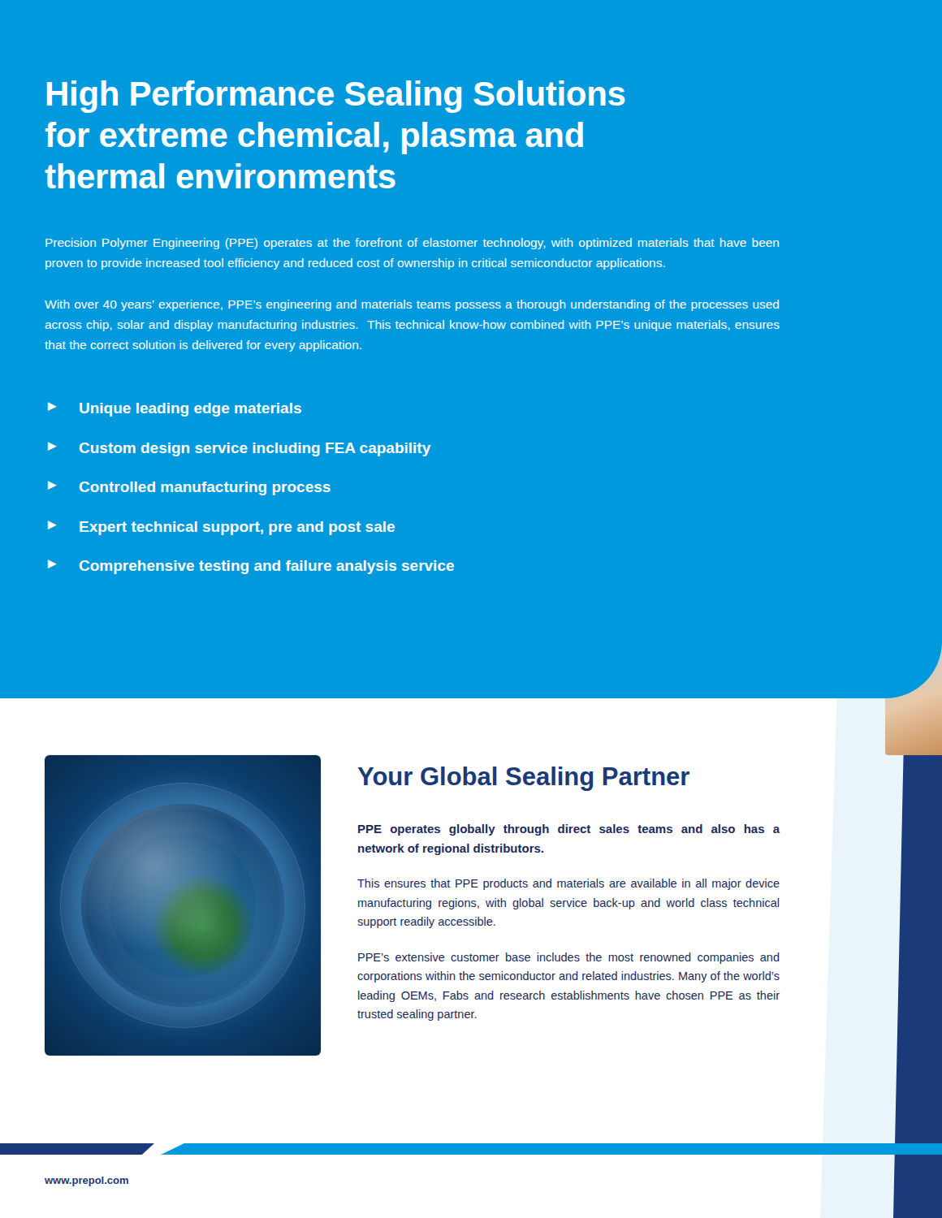High Performance Sealing Solutions
for extreme chemical, plasma and
thermal environments
Precision Polymer Engineering (PPE) operates at the forefront of elastomer technology, with optimized materials that have been proven to provide increased tool efficiency and reduced cost of ownership in critical semiconductor applications.
With over 40 years’ experience, PPE’s engineering and materials teams possess a thorough understanding of the processes used across chip, solar and display manufacturing industries. This technical know-how combined with PPE’s unique materials, ensures that the correct solution is delivered for every application.
Unique leading edge materials
Custom design service including FEA capability
Controlled manufacturing process
Expert technical support, pre and post sale
Comprehensive testing and failure analysis service
Your Global Sealing Partner
PPE operates globally through direct sales teams and also has a network of regional distributors.
This ensures that PPE products and materials are available in all major device manufacturing regions, with global service back-up and world class technical support readily accessible.
PPE’s extensive customer base includes the most renowned companies and corporations within the semiconductor and related industries. Many of the world’s leading OEMs, Fabs and research establishments have chosen PPE as their trusted sealing partner.
www.prepol.com